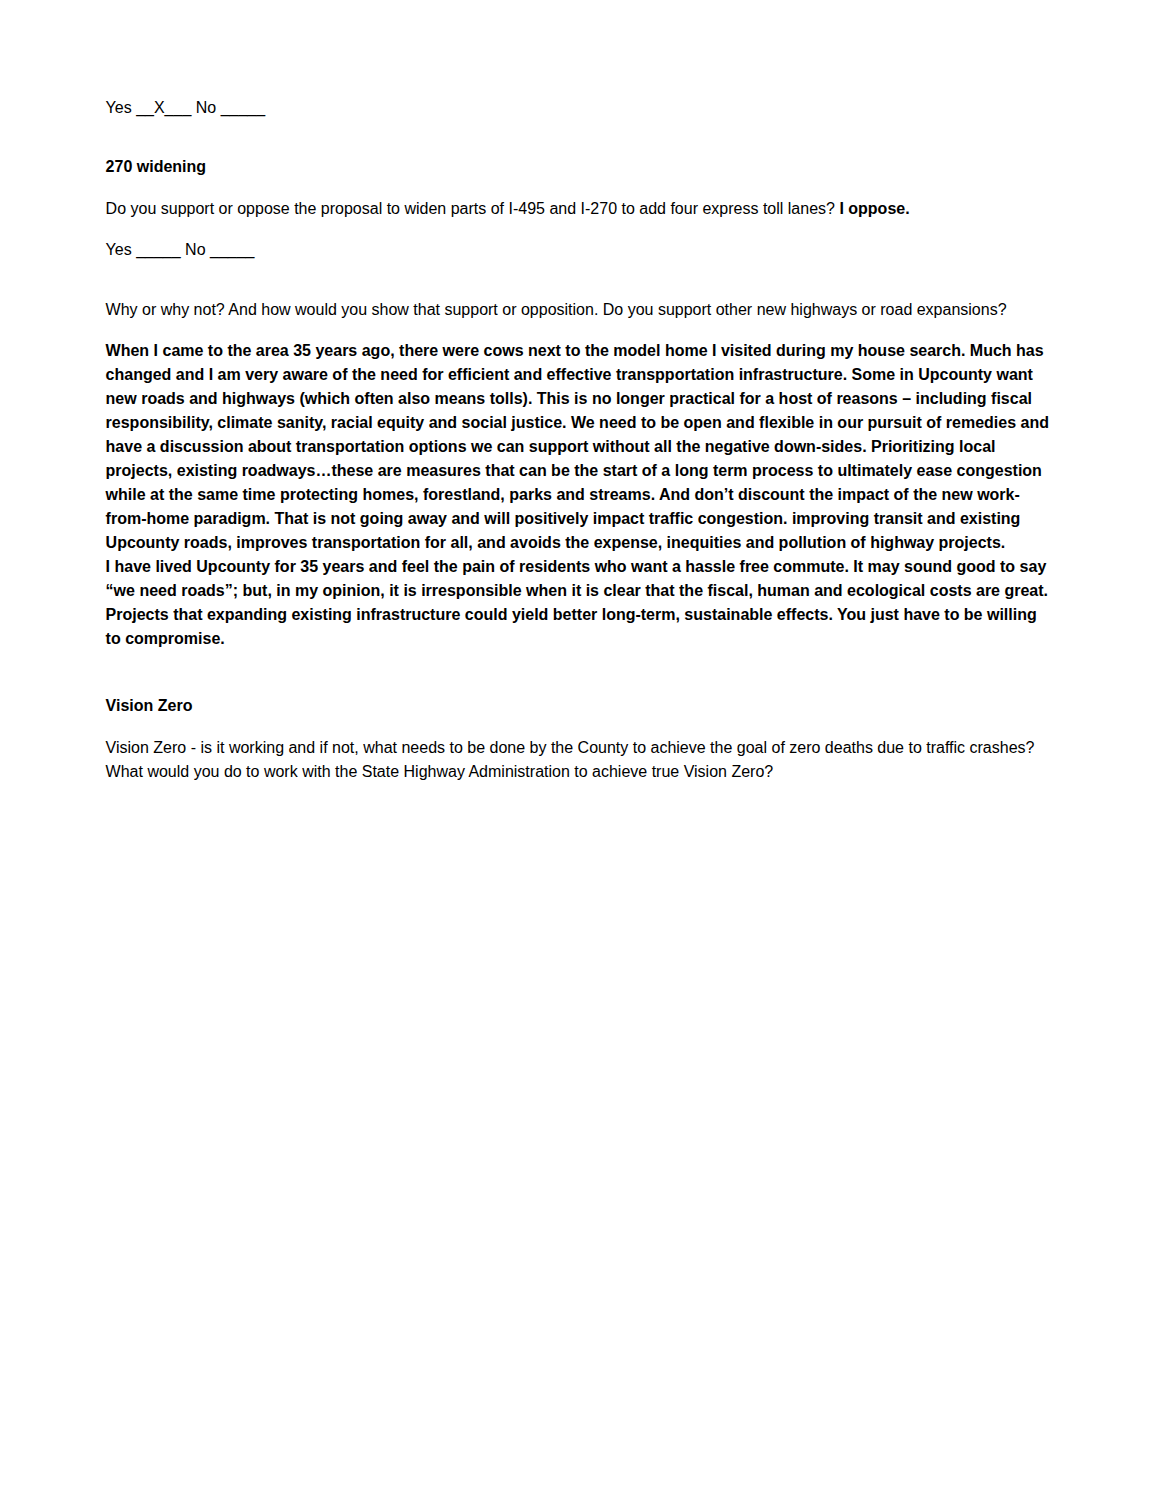Yes __X___ No _____
270 widening
Do you support or oppose the proposal to widen parts of I-495 and I-270 to add four express toll lanes? I oppose.
Yes _____ No _____
Why or why not? And how would you show that support or opposition. Do you support other new highways or road expansions?
When I came to the area 35 years ago, there were cows next to the model home I visited during my house search. Much has changed and I am very aware of the need for efficient and effective transpportation infrastructure. Some in Upcounty want new roads and highways (which often also means tolls). This is no longer practical for a host of reasons – including fiscal responsibility, climate sanity, racial equity and social justice. We need to be open and flexible in our pursuit of remedies and have a discussion about transportation options we can support without all the negative down-sides. Prioritizing local projects, existing roadways…these are measures that can be the start of a long term process to ultimately ease congestion while at the same time protecting homes, forestland, parks and streams. And don’t discount the impact of the new work-from-home paradigm. That is not going away and will positively impact traffic congestion. improving transit and existing Upcounty roads, improves transportation for all, and avoids the expense, inequities and pollution of highway projects.
I have lived Upcounty for 35 years and feel the pain of residents who want a hassle free commute. It may sound good to say “we need roads”; but, in my opinion, it is irresponsible when it is clear that the fiscal, human and ecological costs are great. Projects that expanding existing infrastructure could yield better long-term, sustainable effects. You just have to be willing to compromise.
Vision Zero
Vision Zero - is it working and if not, what needs to be done by the County to achieve the goal of zero deaths due to traffic crashes? What would you do to work with the State Highway Administration to achieve true Vision Zero?